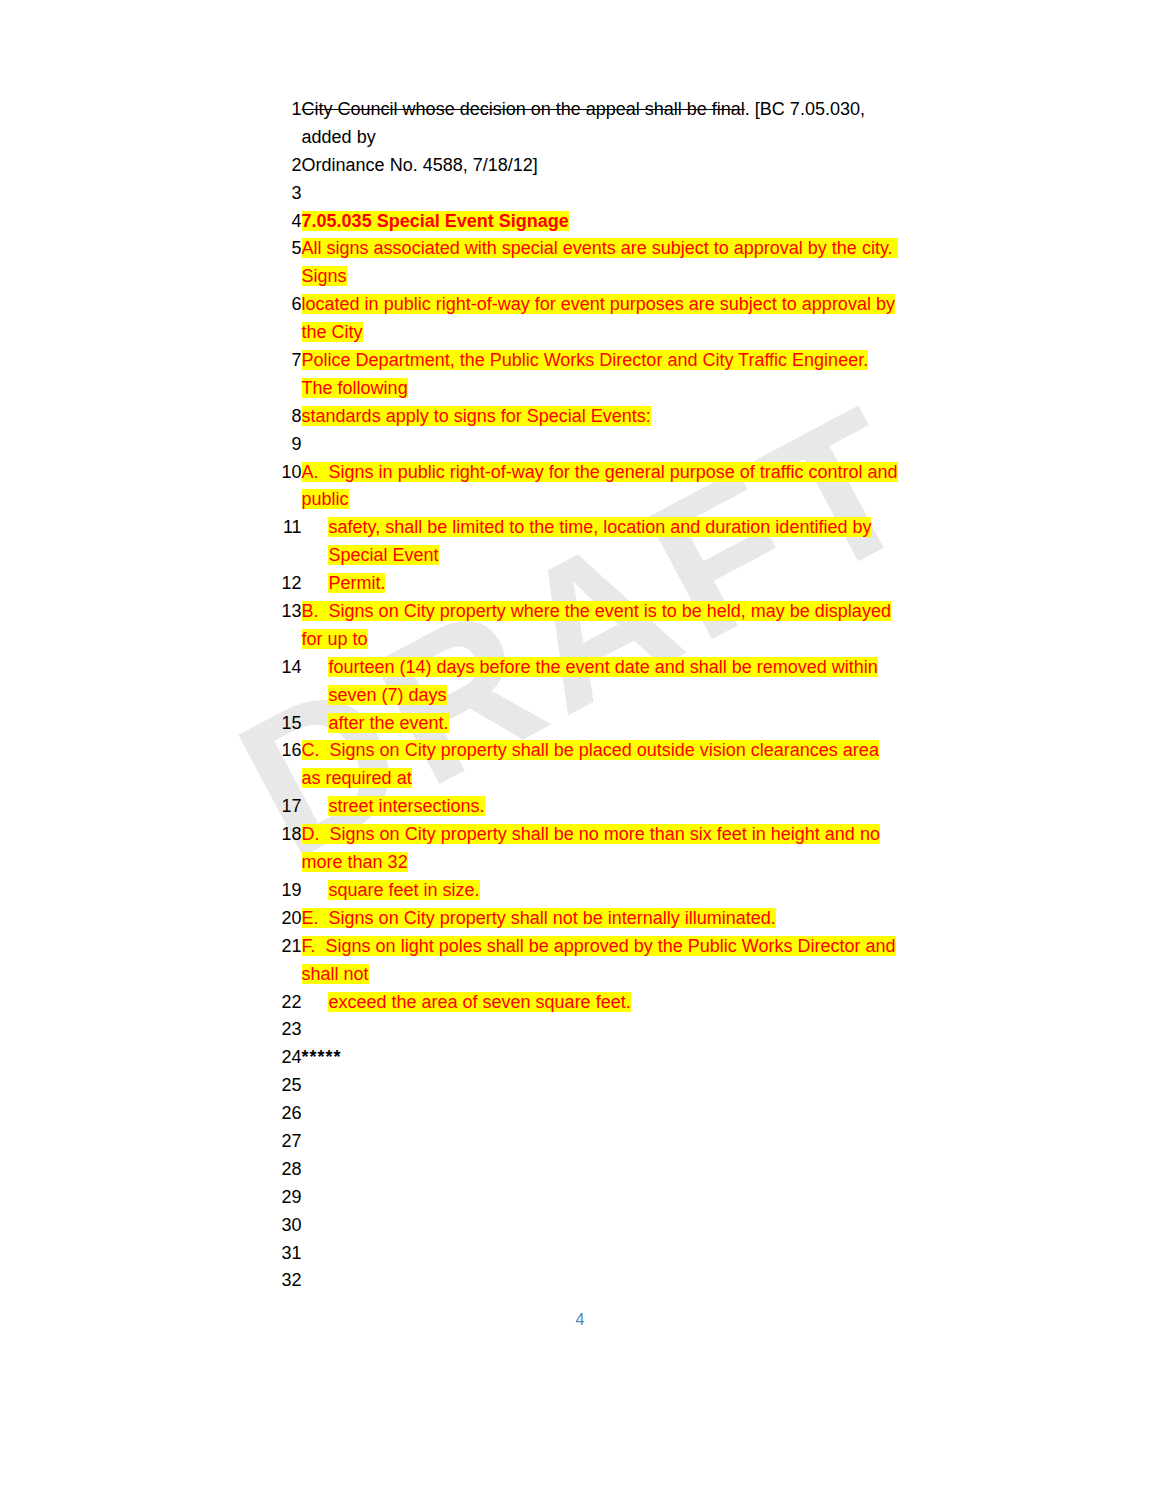DRAFT
| 1 | City Council whose decision on the appeal shall be final . [BC 7.05.030, added by |
| 2 | Ordinance No. 4588, 7/18/12] |
| 3 | |
| 4 | 7.05.035 Special Event Signage |
| 5 | All signs associated with special events are subject to approval by the city. Signs |
| 6 | located in public right-of-way for event purposes are subject to approval by the City |
| 7 | Police Department, the Public Works Director and City Traffic Engineer. The following |
| 8 | standards apply to signs for Special Events: |
| 9 | |
| 10 | A. Signs in public right-of-way for the general purpose of traffic control and public |
| 11 | safety, shall be limited to the time, location and duration identified by Special Event |
| 12 | Permit. |
| 13 | B. Signs on City property where the event is to be held, may be displayed for up to |
| 14 | fourteen (14) days before the event date and shall be removed within seven (7) days |
| 15 | after the event. |
| 16 | C. Signs on City property shall be placed outside vision clearances area as required at |
| 17 | street intersections. |
| 18 | D. Signs on City property shall be no more than six feet in height and no more than 32 |
| 19 | square feet in size. |
| 20 | E. Signs on City property shall not be internally illuminated. |
| 21 | F. Signs on light poles shall be approved by the Public Works Director and shall not |
| 22 | exceed the area of seven square feet. |
| 23 | |
| 24 | ***** |
| 25 | |
| 26 | |
| 27 | |
| 28 | |
| 29 | |
| 30 | |
| 31 | |
| 32 | |
4